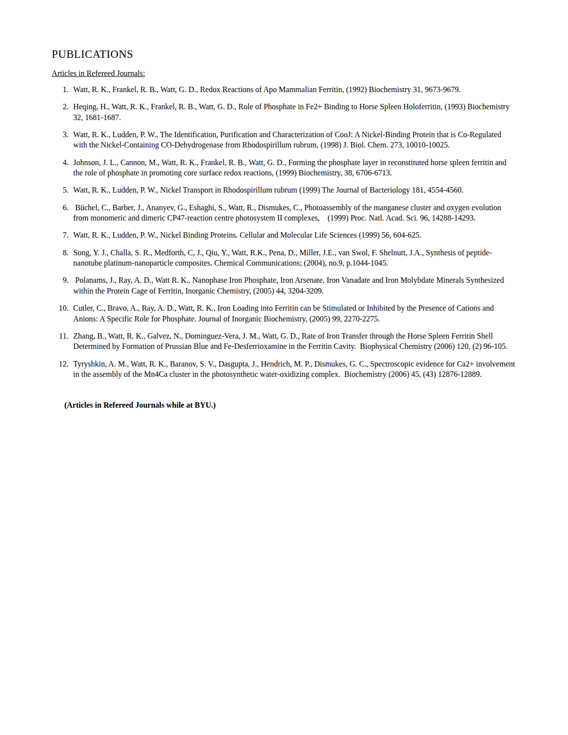PUBLICATIONS
Articles in Refereed Journals:
Watt, R. K., Frankel, R. B., Watt, G. D., Redox Reactions of Apo Mammalian Ferritin, (1992) Biochemistry 31, 9673-9679.
Heqing, H., Watt, R. K., Frankel, R. B., Watt, G. D., Role of Phosphate in Fe2+ Binding to Horse Spleen Holoferritin, (1993) Biochemistry 32, 1681-1687.
Watt, R. K., Ludden, P. W., The Identification, Purification and Characterization of CooJ: A Nickel-Binding Protein that is Co-Regulated with the Nickel-Containing CO-Dehydrogenase from Rhodospirillum rubrum, (1998) J. Biol. Chem. 273, 10010-10025.
Johnson, J. L., Cannon, M., Watt, R. K., Frankel, R. B., Watt, G. D., Forming the phosphate layer in reconstituted horse spleen ferritin and the role of phosphate in promoting core surface redox reactions, (1999) Biochemistry, 38, 6706-6713.
Watt, R. K., Ludden, P. W., Nickel Transport in Rhodospirillum rubrum (1999) The Journal of Bacteriology 181, 4554-4560.
Büchel, C., Barber, J., Ananyev, G., Eshaghi, S., Watt, R., Dismukes, C., Photoassembly of the manganese cluster and oxygen evolution from monomeric and dimeric CP47-reaction centre photosystem II complexes, (1999) Proc. Natl. Acad. Sci. 96, 14288-14293.
Watt, R. K., Ludden, P. W., Nickel Binding Proteins. Cellular and Molecular Life Sciences (1999) 56, 604-625.
Song, Y. J., Challa, S. R., Medforth, C, J., Qiu, Y., Watt, R.K., Pena, D., Miller, J.E., van Swol, F. Shelnutt, J.A., Synthesis of peptide-nanotube platinum-nanoparticle composites. Chemical Communications; (2004), no.9, p.1044-1045.
Polanams, J., Ray, A. D., Watt R. K., Nanophase Iron Phosphate, Iron Arsenate, Iron Vanadate and Iron Molybdate Minerals Synthesized within the Protein Cage of Ferritin, Inorganic Chemistry, (2005) 44, 3204-3209.
Cutler, C., Bravo, A., Ray, A. D., Watt, R. K., Iron Loading into Ferritin can be Stimulated or Inhibited by the Presence of Cations and Anions: A Specific Role for Phosphate. Journal of Inorganic Biochemistry, (2005) 99, 2270-2275.
Zhang, B., Watt, R. K., Galvez, N., Dominguez-Vera, J. M., Watt, G. D., Rate of Iron Transfer through the Horse Spleen Ferritin Shell Determined by Formation of Prussian Blue and Fe-Desferrioxamine in the Ferritin Cavity. Biophysical Chemistry (2006) 120, (2) 96-105.
Tyryshkin, A. M., Watt, R. K., Baranov, S. V., Dasgupta, J., Hendrich, M. P., Dismukes, G. C., Spectroscopic evidence for Ca2+ involvement in the assembly of the Mn4Ca cluster in the photosynthetic water-oxidizing complex. Biochemistry (2006) 45, (43) 12876-12889.
(Articles in Refereed Journals while at BYU.)